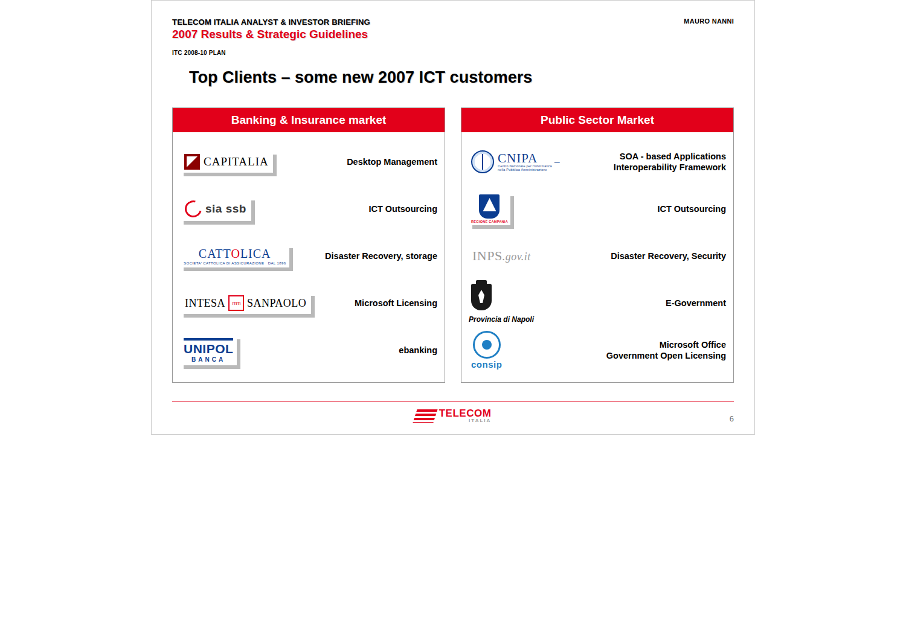TELECOM ITALIA ANALYST & INVESTOR BRIEFING
2007 Results & Strategic Guidelines
MAURO NANNI
ITC 2008-10 PLAN
Top Clients – some new 2007 ICT customers
Banking & Insurance market
CAPITALIA
Desktop Management
sia ssb
ICT Outsourcing
CATTOLICA
SOCIETA' CATTOLICA DI ASSICURAZIONE DAL 1896
Disaster Recovery, storage
INTESA
mm
SANPAOLO
Microsoft Licensing
UNIPOL
BANCA
ebanking
Public Sector Market
CNIPA
Centro Nazionale per l'Informatica
nella Pubblica Amministrazione
–
SOA - based Applications
Interoperability Framework
REGIONE CAMPANIA
ICT Outsourcing
INPS.gov.it
Disaster Recovery, Security
Provincia di Napoli
E-Government
consip
Microsoft Office
Government Open Licensing
TELECOM
ITALIA
6